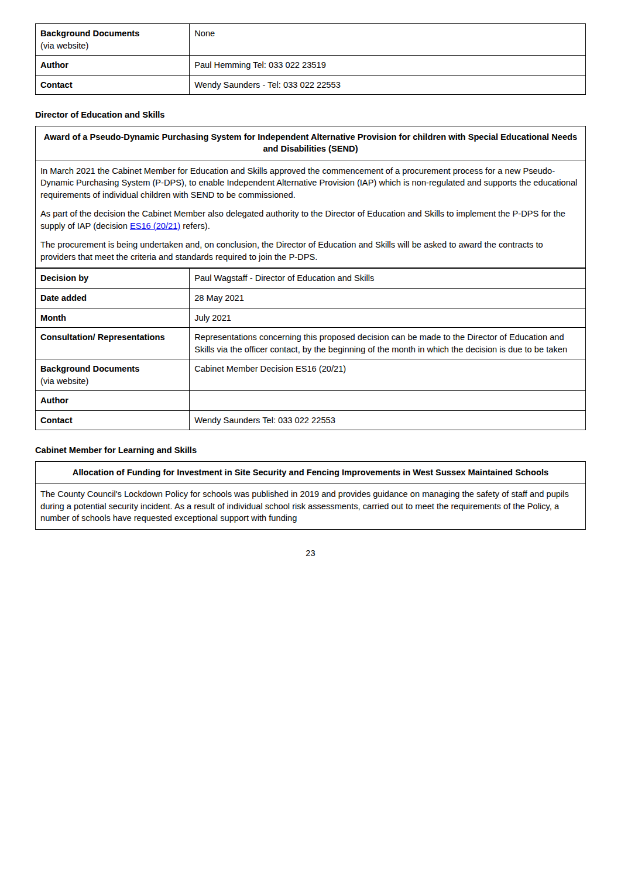| Background Documents (via website) | None |
| Author | Paul Hemming Tel: 033 022 23519 |
| Contact | Wendy Saunders - Tel: 033 022 22553 |
Director of Education and Skills
Award of a Pseudo-Dynamic Purchasing System for Independent Alternative Provision for children with Special Educational Needs and Disabilities (SEND)
In March 2021 the Cabinet Member for Education and Skills approved the commencement of a procurement process for a new Pseudo-Dynamic Purchasing System (P-DPS), to enable Independent Alternative Provision (IAP) which is non-regulated and supports the educational requirements of individual children with SEND to be commissioned.
As part of the decision the Cabinet Member also delegated authority to the Director of Education and Skills to implement the P-DPS for the supply of IAP (decision ES16 (20/21) refers).
The procurement is being undertaken and, on conclusion, the Director of Education and Skills will be asked to award the contracts to providers that meet the criteria and standards required to join the P-DPS.
| Decision by | Paul Wagstaff - Director of Education and Skills |
| Date added | 28 May 2021 |
| Month | July 2021 |
| Consultation/ Representations | Representations concerning this proposed decision can be made to the Director of Education and Skills via the officer contact, by the beginning of the month in which the decision is due to be taken |
| Background Documents (via website) | Cabinet Member Decision ES16 (20/21) |
| Author | |
| Contact | Wendy Saunders Tel: 033 022 22553 |
Cabinet Member for Learning and Skills
Allocation of Funding for Investment in Site Security and Fencing Improvements in West Sussex Maintained Schools
The County Council's Lockdown Policy for schools was published in 2019 and provides guidance on managing the safety of staff and pupils during a potential security incident. As a result of individual school risk assessments, carried out to meet the requirements of the Policy, a number of schools have requested exceptional support with funding
23